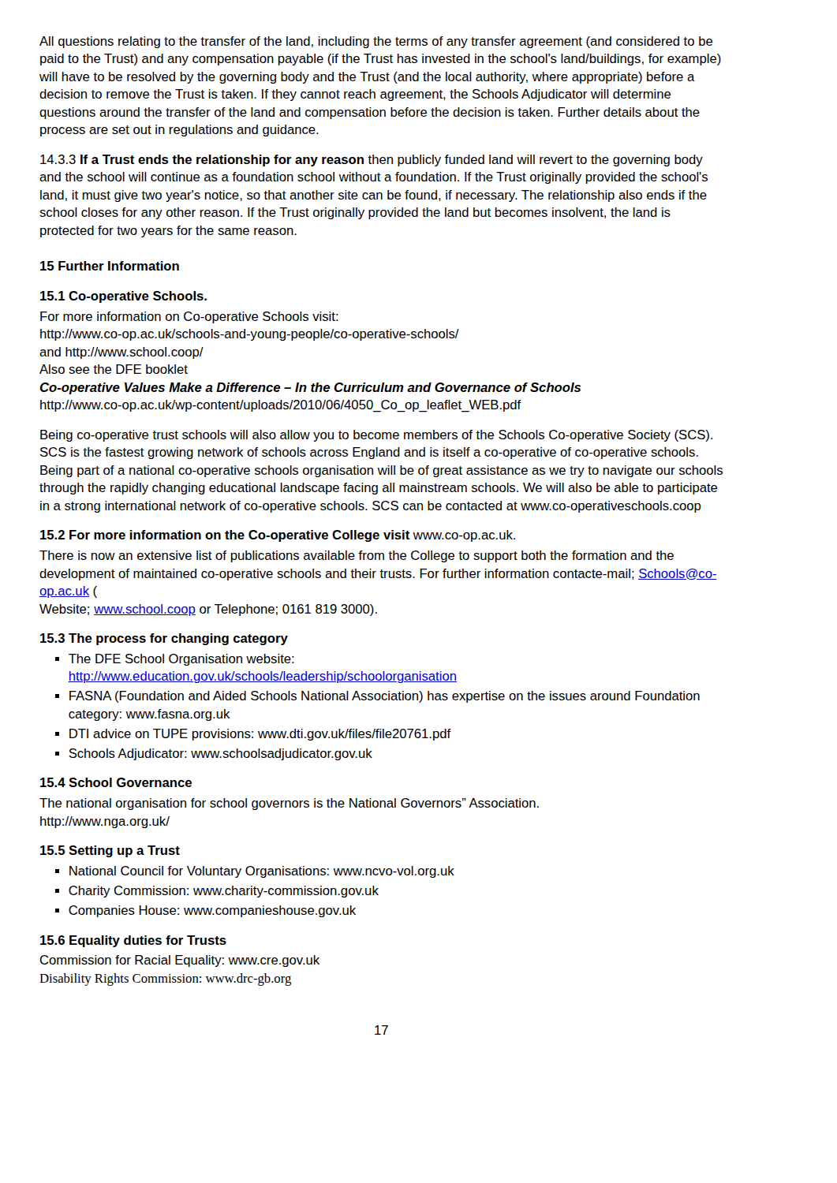All questions relating to the transfer of the land, including the terms of any transfer agreement (and considered to be paid to the Trust) and any compensation payable (if the Trust has invested in the school's land/buildings, for example) will have to be resolved by the governing body and the Trust (and the local authority, where appropriate) before a decision to remove the Trust is taken. If they cannot reach agreement, the Schools Adjudicator will determine questions around the transfer of the land and compensation before the decision is taken. Further details about the process are set out in regulations and guidance.
14.3.3 If a Trust ends the relationship for any reason then publicly funded land will revert to the governing body and the school will continue as a foundation school without a foundation. If the Trust originally provided the school's land, it must give two year's notice, so that another site can be found, if necessary. The relationship also ends if the school closes for any other reason. If the Trust originally provided the land but becomes insolvent, the land is protected for two years for the same reason.
15 Further Information
15.1 Co-operative Schools.
For more information on Co-operative Schools visit:
http://www.co-op.ac.uk/schools-and-young-people/co-operative-schools/
and http://www.school.coop/
Also see the DFE booklet
Co-operative Values Make a Difference – In the Curriculum and Governance of Schools
http://www.co-op.ac.uk/wp-content/uploads/2010/06/4050_Co_op_leaflet_WEB.pdf
Being co-operative trust schools will also allow you to become members of the Schools Co-operative Society (SCS). SCS is the fastest growing network of schools across England and is itself a co-operative of co-operative schools. Being part of a national co-operative schools organisation will be of great assistance as we try to navigate our schools through the rapidly changing educational landscape facing all mainstream schools. We will also be able to participate in a strong international network of co-operative schools. SCS can be contacted at www.co-operativeschools.coop
15.2 For more information on the Co-operative College visit www.co-op.ac.uk.
There is now an extensive list of publications available from the College to support both the formation and the development of maintained co-operative schools and their trusts. For further information contacte-mail; Schools@co-op.ac.uk (
Website; www.school.coop or Telephone; 0161 819 3000).
15.3 The process for changing category
The DFE School Organisation website:
http://www.education.gov.uk/schools/leadership/schoolorganisation
FASNA (Foundation and Aided Schools National Association) has expertise on the issues around Foundation category: www.fasna.org.uk
DTI advice on TUPE provisions: www.dti.gov.uk/files/file20761.pdf
Schools Adjudicator: www.schoolsadjudicator.gov.uk
15.4 School Governance
The national organisation for school governors is the National Governors” Association.
http://www.nga.org.uk/
15.5 Setting up a Trust
National Council for Voluntary Organisations: www.ncvo-vol.org.uk
Charity Commission: www.charity-commission.gov.uk
Companies House: www.companieshouse.gov.uk
15.6 Equality duties for Trusts
Commission for Racial Equality: www.cre.gov.uk
Disability Rights Commission: www.drc-gb.org
17